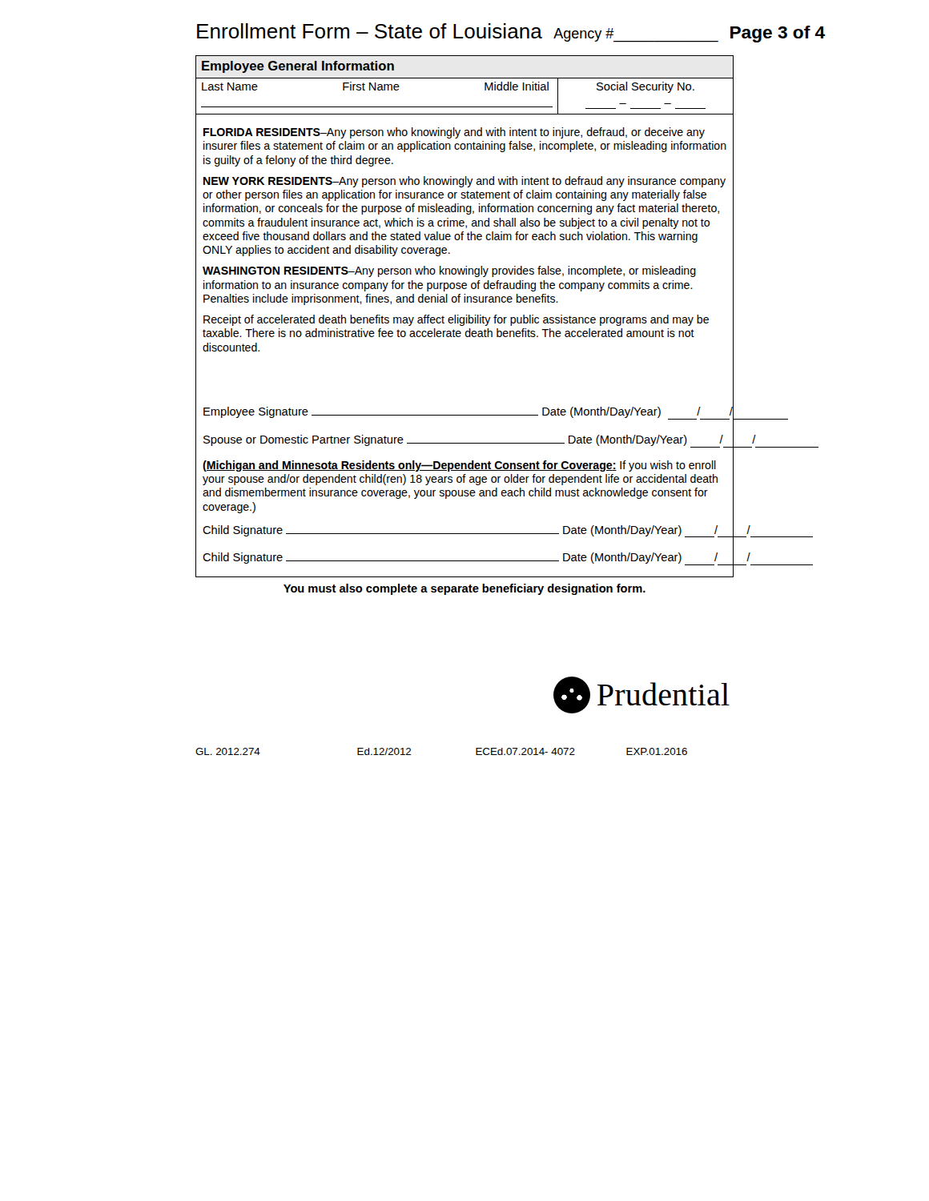Enrollment Form – State of Louisiana Agency #_____________
Page 3 of 4
Employee General Information
| Last Name First Name Middle Initial | Social Security No. – – |
FLORIDA RESIDENTS–Any person who knowingly and with intent to injure, defraud, or deceive any insurer files a statement of claim or an application containing false, incomplete, or misleading information is guilty of a felony of the third degree.
NEW YORK RESIDENTS–Any person who knowingly and with intent to defraud any insurance company or other person files an application for insurance or statement of claim containing any materially false information, or conceals for the purpose of misleading, information concerning any fact material thereto, commits a fraudulent insurance act, which is a crime, and shall also be subject to a civil penalty not to exceed five thousand dollars and the stated value of the claim for each such violation. This warning ONLY applies to accident and disability coverage.
WASHINGTON RESIDENTS–Any person who knowingly provides false, incomplete, or misleading information to an insurance company for the purpose of defrauding the company commits a crime. Penalties include imprisonment, fines, and denial of insurance benefits.
Receipt of accelerated death benefits may affect eligibility for public assistance programs and may be taxable. There is no administrative fee to accelerate death benefits. The accelerated amount is not discounted.
Employee Signature
Date (Month/Day/Year) / /
Spouse or Domestic Partner Signature
Date (Month/Day/Year) / /
(Michigan and Minnesota Residents only—Dependent Consent for Coverage: If you wish to enroll your spouse and/or dependent child(ren) 18 years of age or older for dependent life or accidental death and dismemberment insurance coverage, your spouse and each child must acknowledge consent for coverage.)
Child Signature
Date (Month/Day/Year) / /
Child Signature
Date (Month/Day/Year) / /
You must also complete a separate beneficiary designation form.
Prudential
GL. 2012.274
Ed.12/2012
ECEd.07.2014- 4072
EXP.01.2016